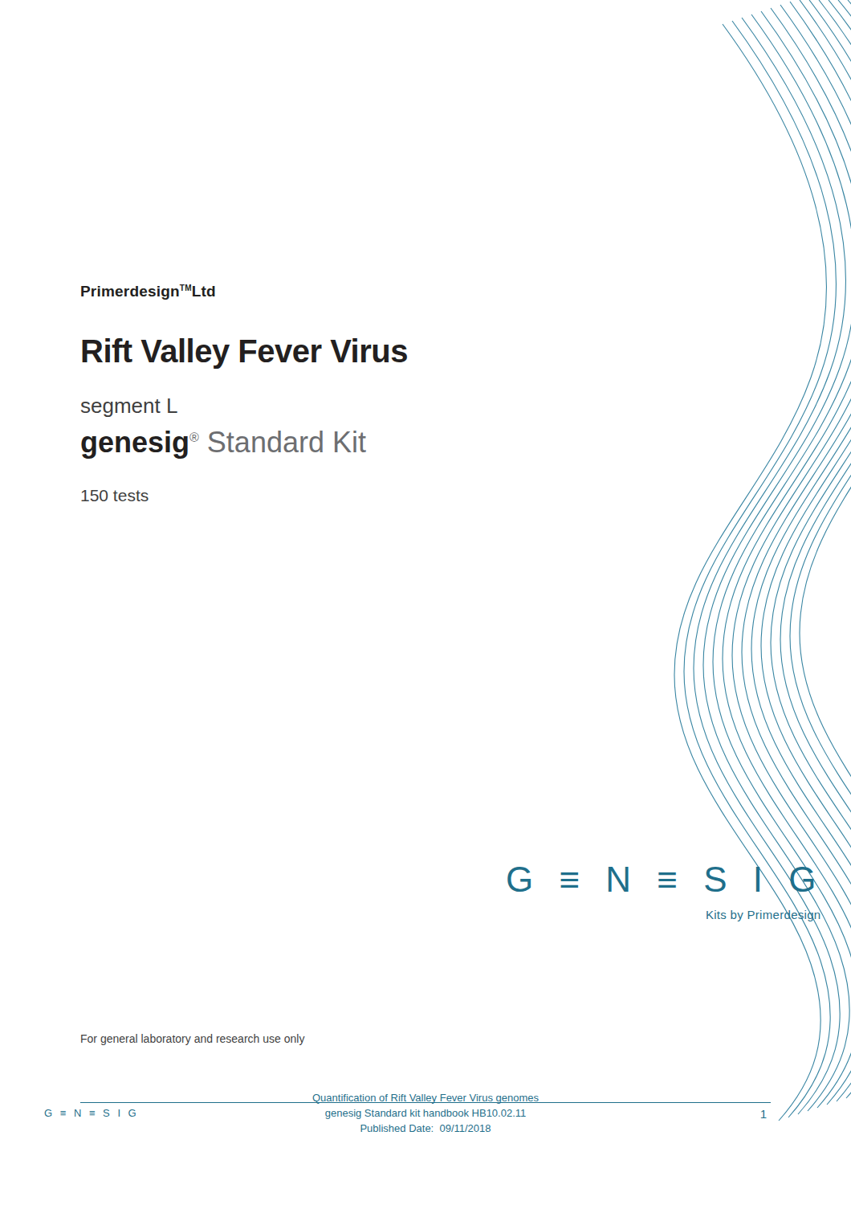PrimerdesignTMLtd
Rift Valley Fever Virus
segment L
genesig® Standard Kit
150 tests
G ≡ N ≡ S I G
Kits by Primerdesign
For general laboratory and research use only
G ≡ N ≡ S I G
Quantification of Rift Valley Fever Virus genomes
genesig Standard kit handbook HB10.02.11
Published Date: 09/11/2018
1